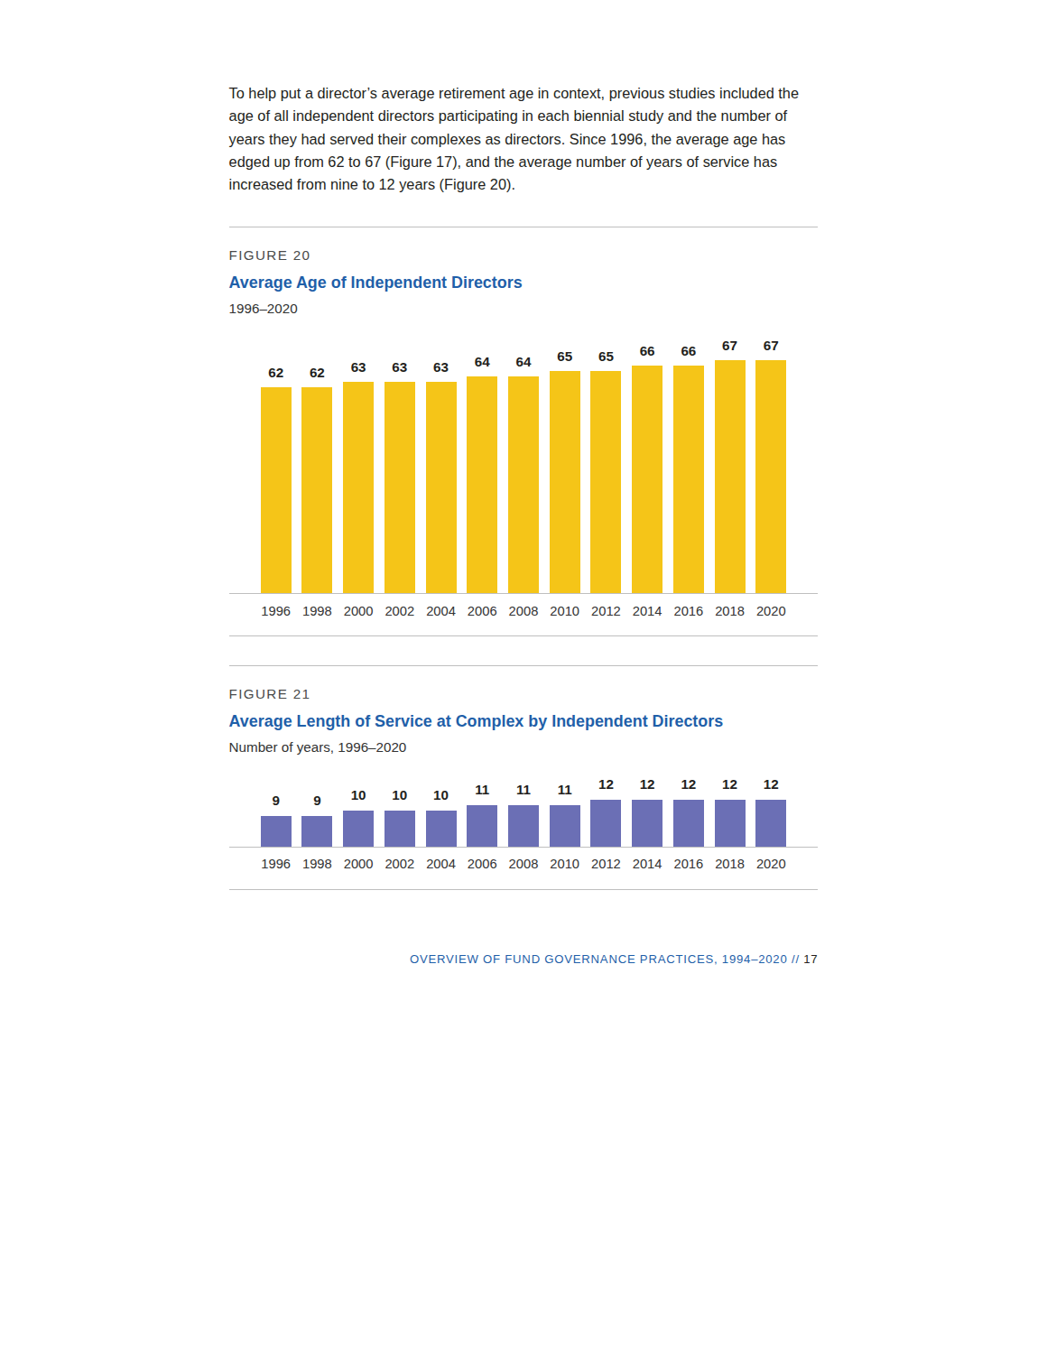To help put a director’s average retirement age in context, previous studies included the age of all independent directors participating in each biennial study and the number of years they had served their complexes as directors. Since 1996, the average age has edged up from 62 to 67 (Figure 17), and the average number of years of service has increased from nine to 12 years (Figure 20).
FIGURE 20
Average Age of Independent Directors
1996–2020
62
62
63
63
63
64
64
65
65
66
66
67
67
19961998200020022004 20062008201020122014 201620182020
FIGURE 21
Average Length of Service at Complex by Independent Directors
Number of years, 1996–2020
9
9
10
10
10
11
11
11
12
12
12
12
12
19961998200020022004 20062008201020122014 201620182020
OVERVIEW OF FUND GOVERNANCE PRACTICES, 1994–2020 // 17